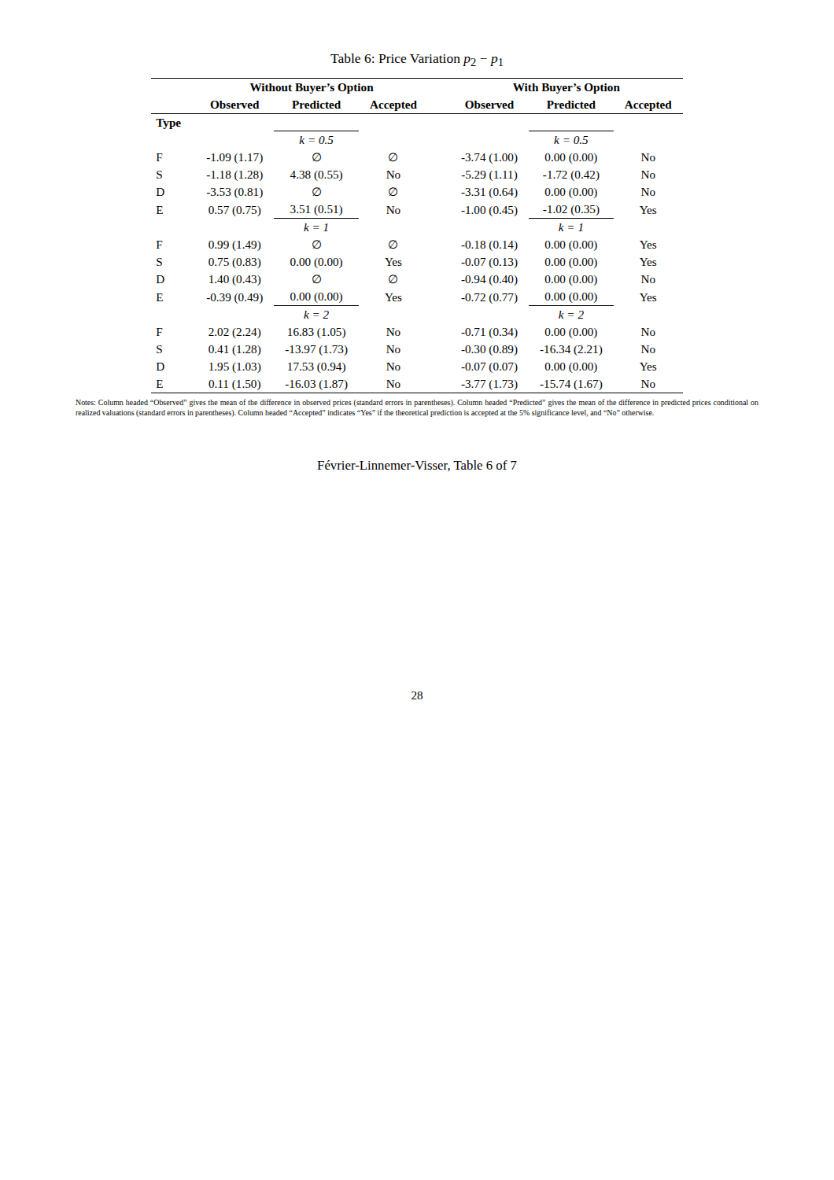Table 6: Price Variation p 2 − p 1
| | Without Buyer’s Option | | With Buyer’s Option |
| --- | --- | --- | --- |
| Observed | Predicted | Accepted | | Observed | Predicted | Accepted |
| Type | | | | | | | |
| | | k = 0.5 | | | | k = 0.5 | |
| F | -1.09 (1.17) | ∅ | ∅ | | -3.74 (1.00) | 0.00 (0.00) | No |
| S | -1.18 (1.28) | 4.38 (0.55) | No | | -5.29 (1.11) | -1.72 (0.42) | No |
| D | -3.53 (0.81) | ∅ | ∅ | | -3.31 (0.64) | 0.00 (0.00) | No |
| E | 0.57 (0.75) | 3.51 (0.51) | No | | -1.00 (0.45) | -1.02 (0.35) | Yes |
| | | k = 1 | | | | k = 1 | |
| F | 0.99 (1.49) | ∅ | ∅ | | -0.18 (0.14) | 0.00 (0.00) | Yes |
| S | 0.75 (0.83) | 0.00 (0.00) | Yes | | -0.07 (0.13) | 0.00 (0.00) | Yes |
| D | 1.40 (0.43) | ∅ | ∅ | | -0.94 (0.40) | 0.00 (0.00) | No |
| E | -0.39 (0.49) | 0.00 (0.00) | Yes | | -0.72 (0.77) | 0.00 (0.00) | Yes |
| | | k = 2 | | | | k = 2 | |
| F | 2.02 (2.24) | 16.83 (1.05) | No | | -0.71 (0.34) | 0.00 (0.00) | No |
| S | 0.41 (1.28) | -13.97 (1.73) | No | | -0.30 (0.89) | -16.34 (2.21) | No |
| D | 1.95 (1.03) | 17.53 (0.94) | No | | -0.07 (0.07) | 0.00 (0.00) | Yes |
| E | 0.11 (1.50) | -16.03 (1.87) | No | | -3.77 (1.73) | -15.74 (1.67) | No |
Notes: Column headed “Observed” gives the mean of the difference in observed prices (standard errors in parentheses). Column headed “Predicted” gives the mean of the difference in predicted prices conditional on realized valuations (standard errors in parentheses). Column headed “Accepted” indicates “Yes” if the theoretical prediction is accepted at the 5% significance level, and “No” otherwise.
Février-Linnemer-Visser, Table 6 of 7
28